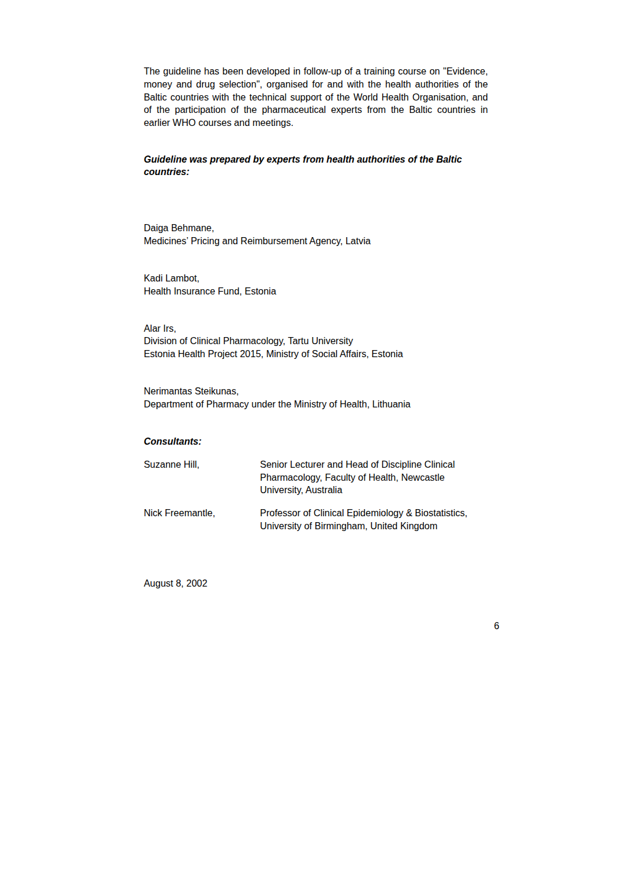The guideline has been developed in follow-up of a training course on "Evidence, money and drug selection", organised for and with the health authorities of the Baltic countries with the technical support of the World Health Organisation, and of the participation of the pharmaceutical experts from the Baltic countries in earlier WHO courses and meetings.
Guideline was prepared by experts from health authorities of the Baltic countries:
Daiga Behmane,
Medicines’ Pricing and Reimbursement Agency, Latvia
Kadi Lambot,
Health Insurance Fund, Estonia
Alar Irs,
Division of Clinical Pharmacology, Tartu University
Estonia Health Project 2015, Ministry of Social Affairs, Estonia
Nerimantas Steikunas,
Department of Pharmacy under the Ministry of Health, Lithuania
Consultants:
| Suzanne Hill, | Senior Lecturer and Head of Discipline Clinical Pharmacology, Faculty of Health, Newcastle University, Australia |
| Nick Freemantle, | Professor of Clinical Epidemiology & Biostatistics, University of Birmingham, United Kingdom |
August 8, 2002
6